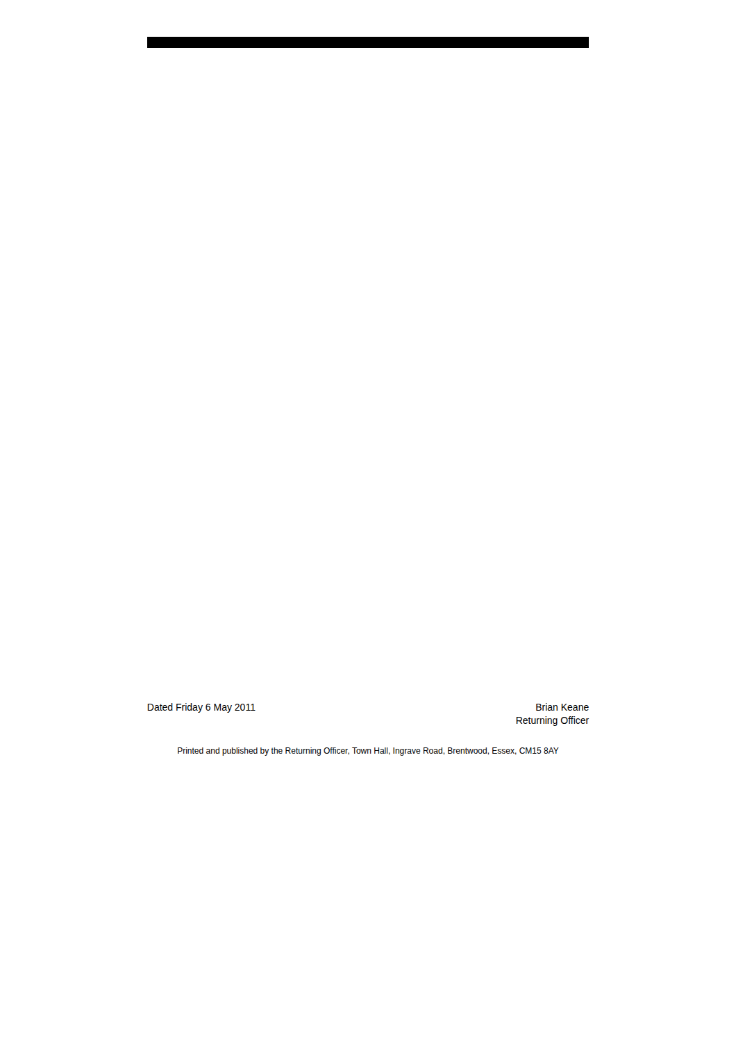Dated Friday 6 May 2011
Brian Keane
Returning Officer
Printed and published by the Returning Officer, Town Hall, Ingrave Road, Brentwood, Essex, CM15 8AY